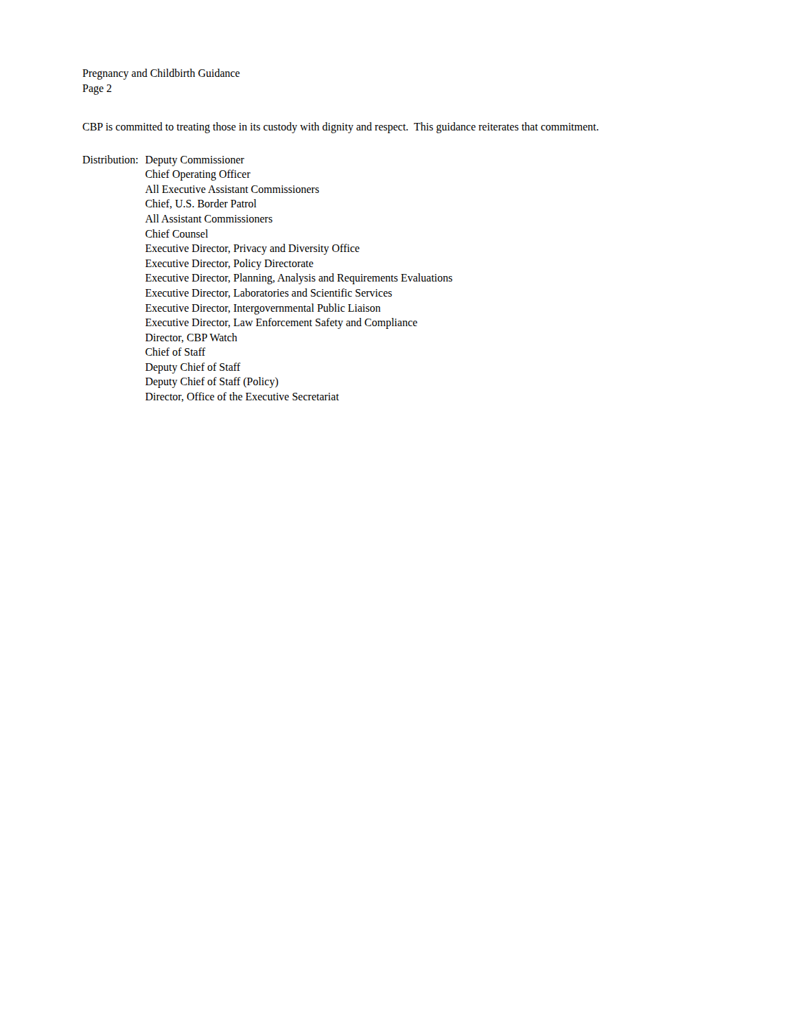Pregnancy and Childbirth Guidance
Page 2
CBP is committed to treating those in its custody with dignity and respect. This guidance reiterates that commitment.
Distribution:
Deputy Commissioner
Chief Operating Officer
All Executive Assistant Commissioners
Chief, U.S. Border Patrol
All Assistant Commissioners
Chief Counsel
Executive Director, Privacy and Diversity Office
Executive Director, Policy Directorate
Executive Director, Planning, Analysis and Requirements Evaluations
Executive Director, Laboratories and Scientific Services
Executive Director, Intergovernmental Public Liaison
Executive Director, Law Enforcement Safety and Compliance
Director, CBP Watch
Chief of Staff
Deputy Chief of Staff
Deputy Chief of Staff (Policy)
Director, Office of the Executive Secretariat